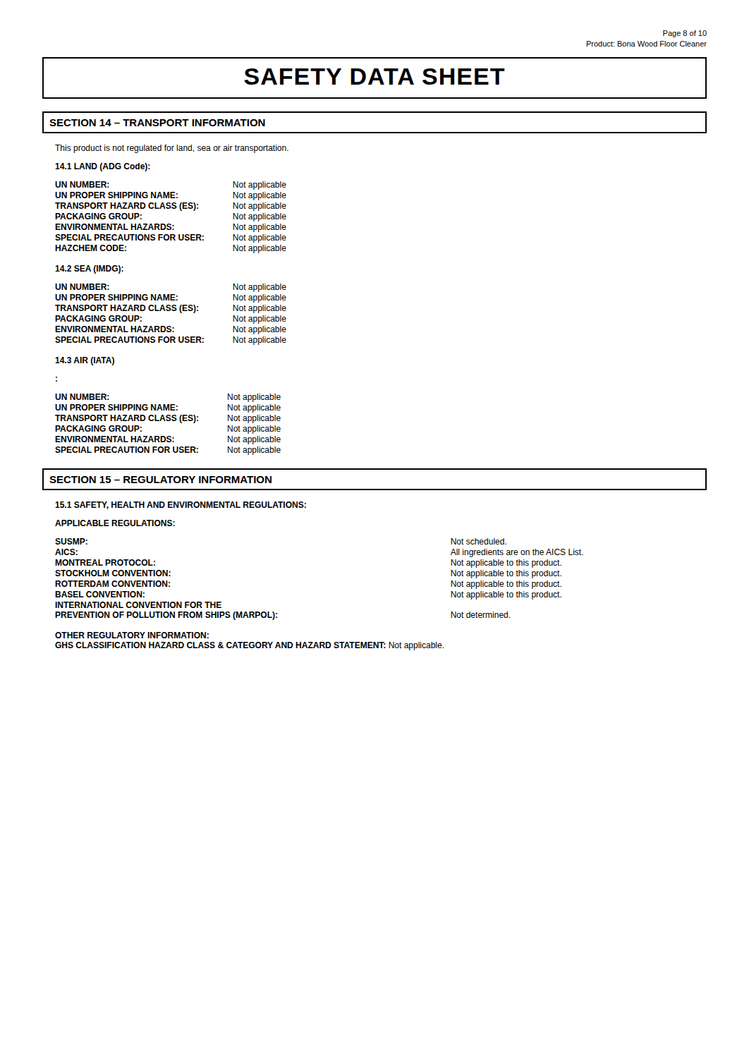Page 8 of 10
Product: Bona Wood Floor Cleaner
SAFETY DATA SHEET
SECTION 14 – TRANSPORT INFORMATION
This product is not regulated for land, sea or air transportation.
14.1 LAND (ADG Code):
| UN Number: | Not applicable |
| UN Proper Shipping Name: | Not applicable |
| Transport Hazard Class (es): | Not applicable |
| Packaging Group: | Not applicable |
| Environmental Hazards: | Not applicable |
| Special Precautions for User: | Not applicable |
| Hazchem Code: | Not applicable |
14.2 SEA (IMDG):
| UN Number: | Not applicable |
| UN Proper Shipping Name: | Not applicable |
| Transport Hazard Class (es): | Not applicable |
| Packaging Group: | Not applicable |
| Environmental Hazards: | Not applicable |
| Special Precautions for User: | Not applicable |
14.3 AIR (IATA)
:
| UN Number: | Not applicable |
| UN Proper Shipping Name: | Not applicable |
| Transport Hazard Class (es): | Not applicable |
| Packaging Group: | Not applicable |
| Environmental Hazards: | Not applicable |
| Special Precaution for User: | Not applicable |
SECTION 15 – REGULATORY INFORMATION
15.1 SAFETY, HEALTH AND ENVIRONMENTAL REGULATIONS:
APPLICABLE REGULATIONS:
| SUSMP: | Not scheduled. |
| AICS: | All ingredients are on the AICS List. |
| Montreal Protocol: | Not applicable to this product. |
| Stockholm Convention: | Not applicable to this product. |
| Rotterdam Convention: | Not applicable to this product. |
| Basel Convention: | Not applicable to this product. |
| International Convention for the Prevention of Pollution from Ships (MARPOL): | Not determined. |
OTHER REGULATORY INFORMATION:
GHS CLASSIFICATION HAZARD CLASS & CATEGORY AND HAZARD STATEMENT: Not applicable.